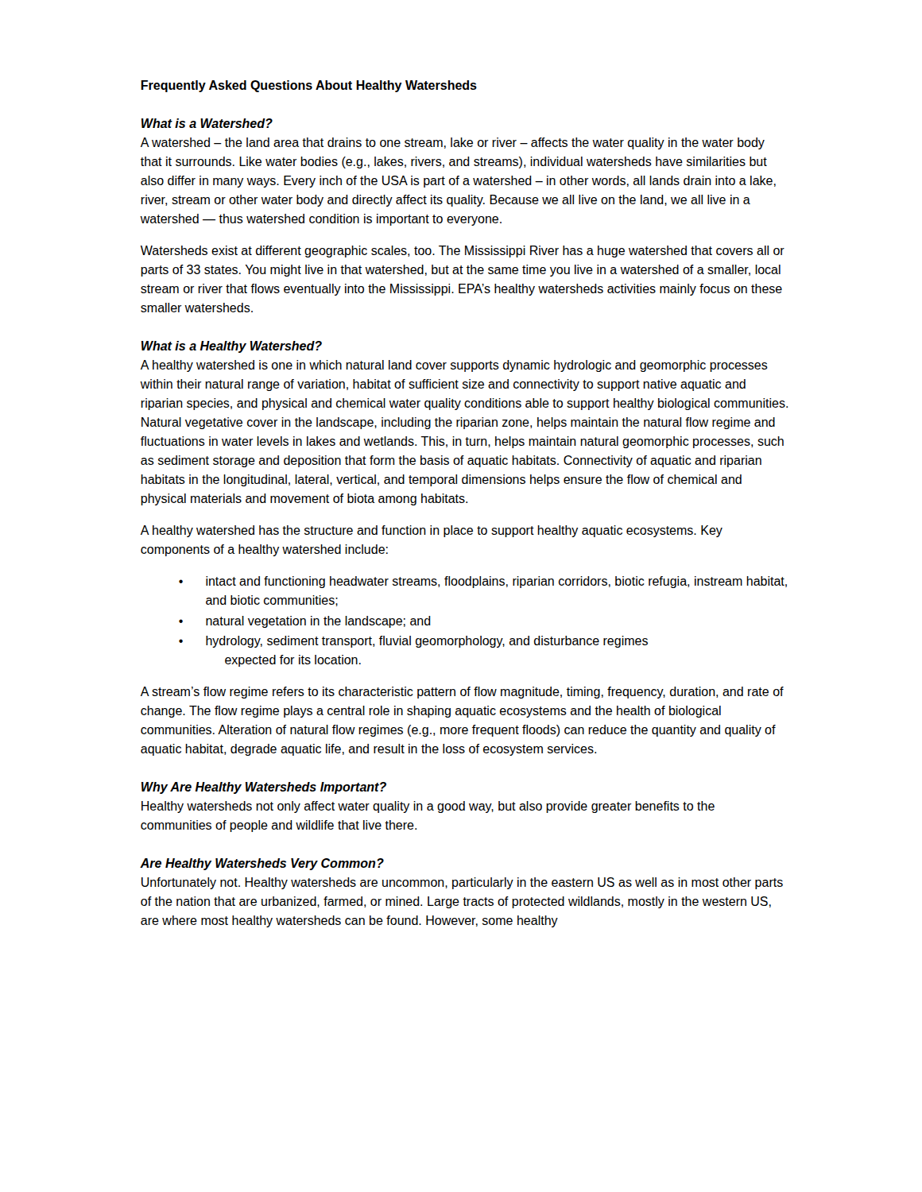Frequently Asked Questions About Healthy Watersheds
What is a Watershed?
A watershed – the land area that drains to one stream, lake or river – affects the water quality in the water body that it surrounds. Like water bodies (e.g., lakes, rivers, and streams), individual watersheds have similarities but also differ in many ways. Every inch of the USA is part of a watershed – in other words, all lands drain into a lake, river, stream or other water body and directly affect its quality. Because we all live on the land, we all live in a watershed — thus watershed condition is important to everyone.
Watersheds exist at different geographic scales, too. The Mississippi River has a huge watershed that covers all or parts of 33 states. You might live in that watershed, but at the same time you live in a watershed of a smaller, local stream or river that flows eventually into the Mississippi. EPA’s healthy watersheds activities mainly focus on these smaller watersheds.
What is a Healthy Watershed?
A healthy watershed is one in which natural land cover supports dynamic hydrologic and geomorphic processes within their natural range of variation, habitat of sufficient size and connectivity to support native aquatic and riparian species, and physical and chemical water quality conditions able to support healthy biological communities. Natural vegetative cover in the landscape, including the riparian zone, helps maintain the natural flow regime and fluctuations in water levels in lakes and wetlands. This, in turn, helps maintain natural geomorphic processes, such as sediment storage and deposition that form the basis of aquatic habitats. Connectivity of aquatic and riparian habitats in the longitudinal, lateral, vertical, and temporal dimensions helps ensure the flow of chemical and physical materials and movement of biota among habitats.
A healthy watershed has the structure and function in place to support healthy aquatic ecosystems. Key components of a healthy watershed include:
intact and functioning headwater streams, floodplains, riparian corridors, biotic refugia, instream habitat, and biotic communities;
natural vegetation in the landscape; and
hydrology, sediment transport, fluvial geomorphology, and disturbance regimes expected for its location.
A stream’s flow regime refers to its characteristic pattern of flow magnitude, timing, frequency, duration, and rate of change. The flow regime plays a central role in shaping aquatic ecosystems and the health of biological communities. Alteration of natural flow regimes (e.g., more frequent floods) can reduce the quantity and quality of aquatic habitat, degrade aquatic life, and result in the loss of ecosystem services.
Why Are Healthy Watersheds Important?
Healthy watersheds not only affect water quality in a good way, but also provide greater benefits to the communities of people and wildlife that live there.
Are Healthy Watersheds Very Common?
Unfortunately not. Healthy watersheds are uncommon, particularly in the eastern US as well as in most other parts of the nation that are urbanized, farmed, or mined. Large tracts of protected wildlands, mostly in the western US, are where most healthy watersheds can be found. However, some healthy